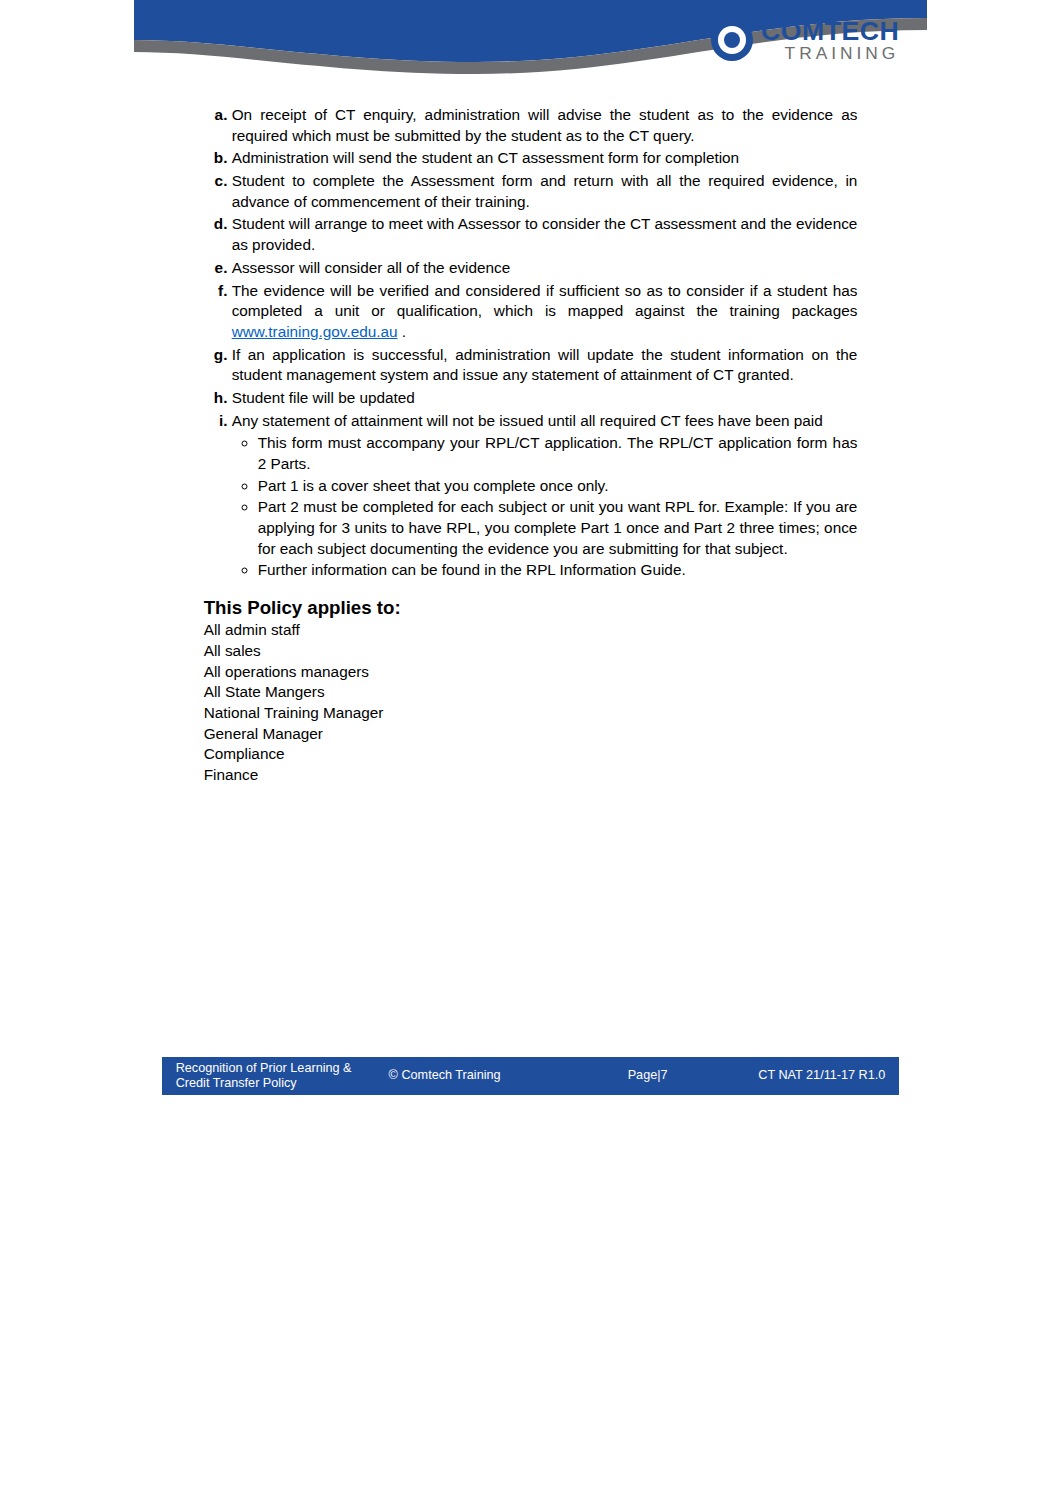COMTECH TRAINING
On receipt of CT enquiry, administration will advise the student as to the evidence as required which must be submitted by the student as to the CT query.
Administration will send the student an CT assessment form for completion
Student to complete the Assessment form and return with all the required evidence, in advance of commencement of their training.
Student will arrange to meet with Assessor to consider the CT assessment and the evidence as provided.
Assessor will consider all of the evidence
The evidence will be verified and considered if sufficient so as to consider if a student has completed a unit or qualification, which is mapped against the training packages www.training.gov.edu.au .
If an application is successful, administration will update the student information on the student management system and issue any statement of attainment of CT granted.
Student file will be updated
Any statement of attainment will not be issued until all required CT fees have been paid
This form must accompany your RPL/CT application. The RPL/CT application form has 2 Parts.
Part 1 is a cover sheet that you complete once only.
Part 2 must be completed for each subject or unit you want RPL for. Example: If you are applying for 3 units to have RPL, you complete Part 1 once and Part 2 three times; once for each subject documenting the evidence you are submitting for that subject.
Further information can be found in the RPL Information Guide.
This Policy applies to:
All admin staff
All sales
All operations managers
All State Mangers
National Training Manager
General Manager
Compliance
Finance
Recognition of Prior Learning &
Credit Transfer Policy
© Comtech Training
Page|7
CT NAT 21/11-17 R1.0